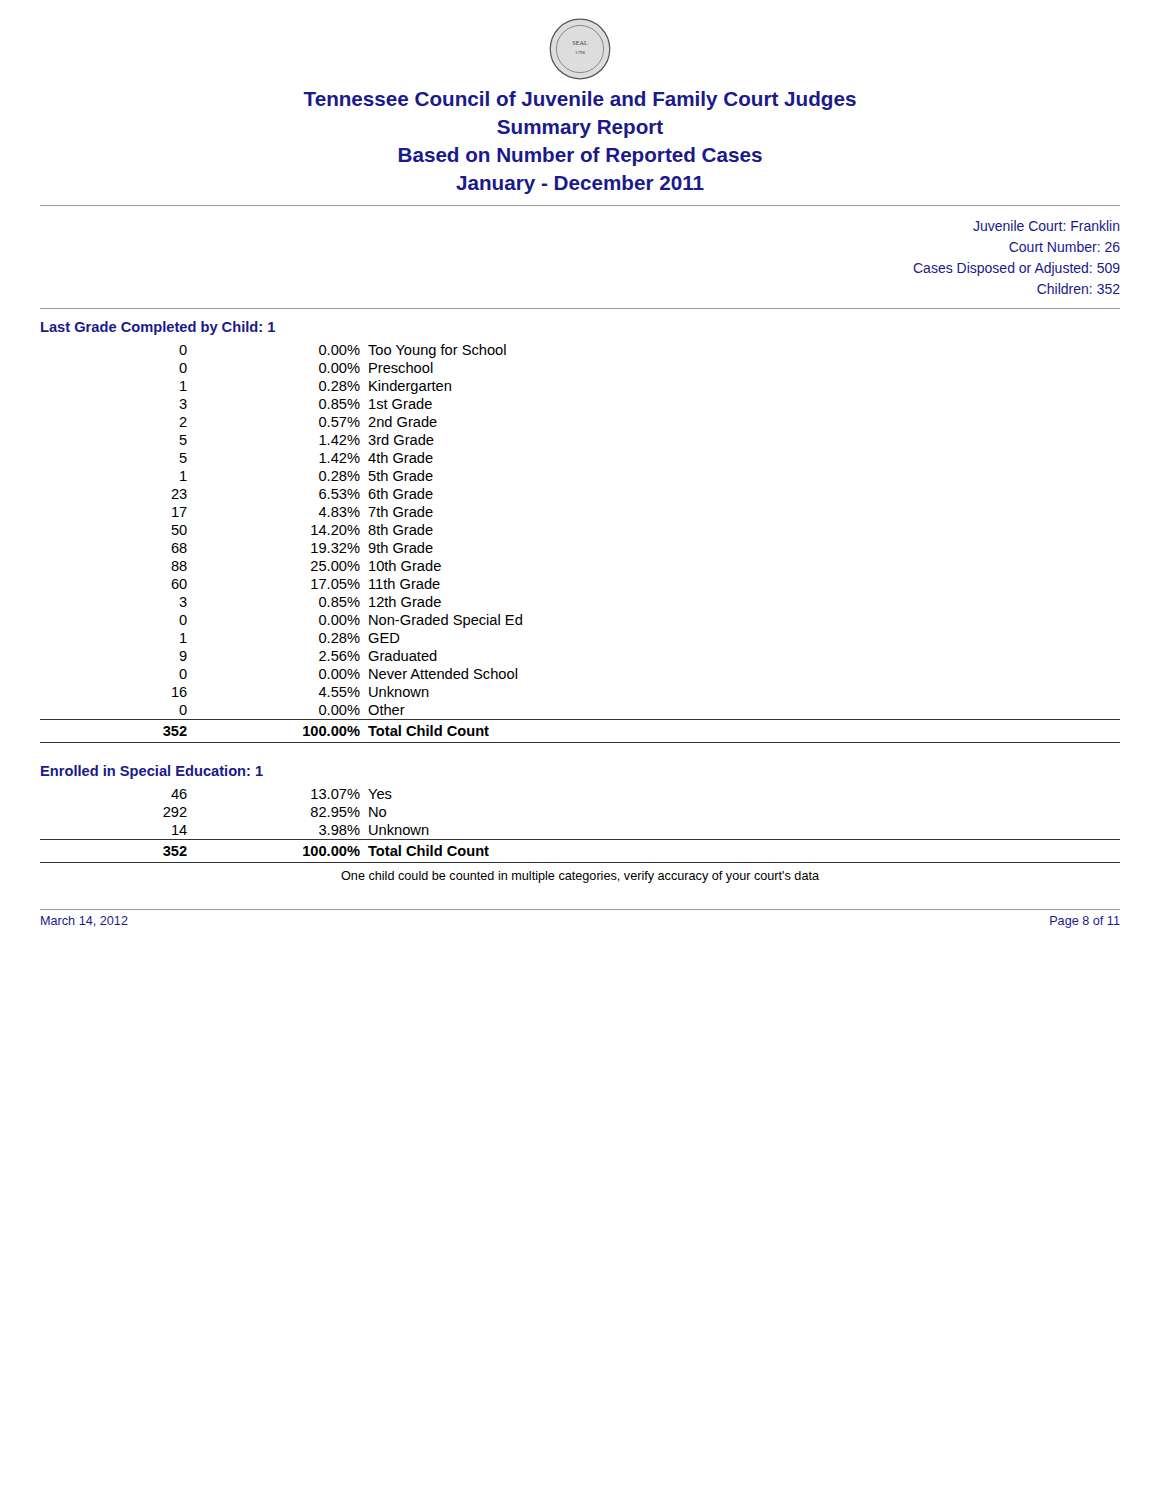Tennessee Council of Juvenile and Family Court Judges
Summary Report
Based on Number of Reported Cases
January - December 2011
Juvenile Court: Franklin
Court Number: 26
Cases Disposed or Adjusted: 509
Children: 352
Last Grade Completed by Child: 1
| 0 | 0.00% | Too Young for School |
| 0 | 0.00% | Preschool |
| 1 | 0.28% | Kindergarten |
| 3 | 0.85% | 1st Grade |
| 2 | 0.57% | 2nd Grade |
| 5 | 1.42% | 3rd Grade |
| 5 | 1.42% | 4th Grade |
| 1 | 0.28% | 5th Grade |
| 23 | 6.53% | 6th Grade |
| 17 | 4.83% | 7th Grade |
| 50 | 14.20% | 8th Grade |
| 68 | 19.32% | 9th Grade |
| 88 | 25.00% | 10th Grade |
| 60 | 17.05% | 11th Grade |
| 3 | 0.85% | 12th Grade |
| 0 | 0.00% | Non-Graded Special Ed |
| 1 | 0.28% | GED |
| 9 | 2.56% | Graduated |
| 0 | 0.00% | Never Attended School |
| 16 | 4.55% | Unknown |
| 0 | 0.00% | Other |
| 352 | 100.00% | Total Child Count |
Enrolled in Special Education: 1
| 46 | 13.07% | Yes |
| 292 | 82.95% | No |
| 14 | 3.98% | Unknown |
| 352 | 100.00% | Total Child Count |
One child could be counted in multiple categories, verify accuracy of your court's data
March 14, 2012 Page 8 of 11